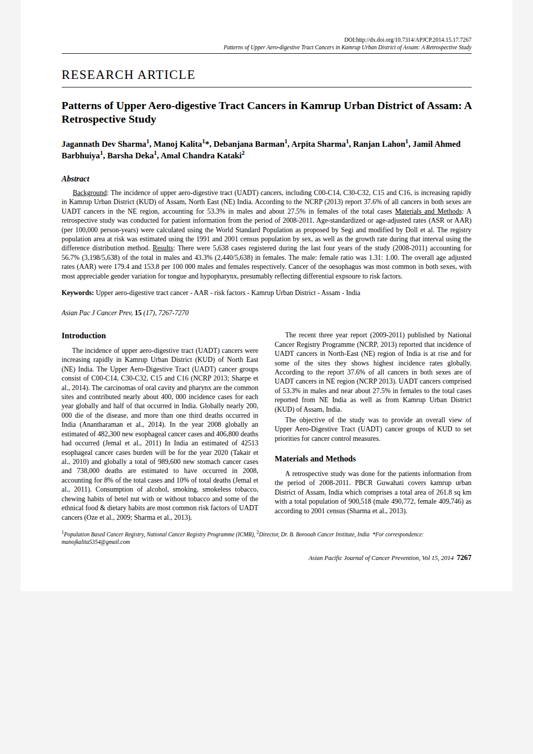DOI:http://dx.doi.org/10.7314/APJCP.2014.15.17.7267
Patterns of Upper Aero-digestive Tract Cancers in Kamrup Urban District of Assam: A Retrospective Study
RESEARCH ARTICLE
Patterns of Upper Aero-digestive Tract Cancers in Kamrup Urban District of Assam: A Retrospective Study
Jagannath Dev Sharma1, Manoj Kalita1*, Debanjana Barman1, Arpita Sharma1, Ranjan Lahon1, Jamil Ahmed Barbhuiya1, Barsha Deka1, Amal Chandra Kataki2
Abstract
Background: The incidence of upper aero-digestive tract (UADT) cancers, including C00-C14, C30-C32, C15 and C16, is increasing rapidly in Kamrup Urban District (KUD) of Assam, North East (NE) India. According to the NCRP (2013) report 37.6% of all cancers in both sexes are UADT cancers in the NE region, accounting for 53.3% in males and about 27.5% in females of the total cases Materials and Methods: A retrospective study was conducted for patient information from the period of 2008-2011. Age-standardized or age-adjusted rates (ASR or AAR) (per 100,000 person-years) were calculated using the World Standard Population as proposed by Segi and modified by Doll et al. The registry population area at risk was estimated using the 1991 and 2001 census population by sex, as well as the growth rate during that interval using the difference distribution method. Results: There were 5,638 cases registered during the last four years of the study (2008-2011) accounting for 56.7% (3,198/5,638) of the total in males and 43.3% (2,440/5,638) in females. The male: female ratio was 1.31: 1.00. The overall age adjusted rates (AAR) were 179.4 and 153.8 per 100 000 males and females respectively. Cancer of the oesophagus was most common in both sexes, with most appreciable gender variation for tongue and hypopharynx, presumably reflecting differential expsoure to risk factors.
Keywords: Upper aero-digestive tract cancer - AAR - risk factors - Kamrup Urban District - Assam - India
Asian Pac J Cancer Prev, 15 (17), 7267-7270
Introduction
The incidence of upper aero-digestive tract (UADT) cancers were increasing rapidly in Kamrup Urban District (KUD) of North East (NE) India. The Upper Aero-Digestive Tract (UADT) cancer groups consist of C00-C14, C30-C32, C15 and C16 (NCRP 2013; Sharpe et al., 2014). The carcinomas of oral cavity and pharynx are the common sites and contributed nearly about 400, 000 incidence cases for each year globally and half of that occurred in India. Globally nearly 200, 000 die of the disease, and more than one third deaths occurred in India (Anantharaman et al., 2014). In the year 2008 globally an estimated of 482,300 new esophageal cancer cases and 406,800 deaths had occurred (Jemal et al., 2011) In India an estimated of 42513 esophageal cancer cases burden will be for the year 2020 (Takair et al., 2010) and globally a total of 989,600 new stomach cancer cases and 738,000 deaths are estimated to have occurred in 2008, accounting for 8% of the total cases and 10% of total deaths (Jemal et al., 2011). Consumption of alcohol, smoking, smokeless tobacco, chewing habits of betel nut with or without tobacco and some of the ethnical food & dietary habits are most common risk factors of UADT cancers (Oze et al., 2009; Sharma et al., 2013).
The recent three year report (2009-2011) published by National Cancer Registry Programme (NCRP, 2013) reported that incidence of UADT cancers in North-East (NE) region of India is at rise and for some of the sites they shows highest incidence rates globally. According to the report 37.6% of all cancers in both sexes are of UADT cancers in NE region (NCRP 2013). UADT cancers comprised of 53.3% in males and near about 27.5% in females to the total cases reported from NE India as well as from Kamrup Urban District (KUD) of Assam, India.
The objective of the study was to provide an overall view of Upper Aero-Digestive Tract (UADT) cancer groups of KUD to set priorities for cancer control measures.
Materials and Methods
A retrospective study was done for the patients information from the period of 2008-2011. PBCR Guwahati covers kamrup urban District of Assam, India which comprises a total area of 261.8 sq km with a total population of 900,518 (male 490,772, female 409,746) as according to 2001 census (Sharma et al., 2013).
1Population Based Cancer Registry, National Cancer Registry Programme (ICMR), 2Director, Dr. B. Borooah Cancer Institute, India *For correspondence: manojkalita5354@gmail.com
Asian Pacific Journal of Cancer Prevention, Vol 15, 2014 7267